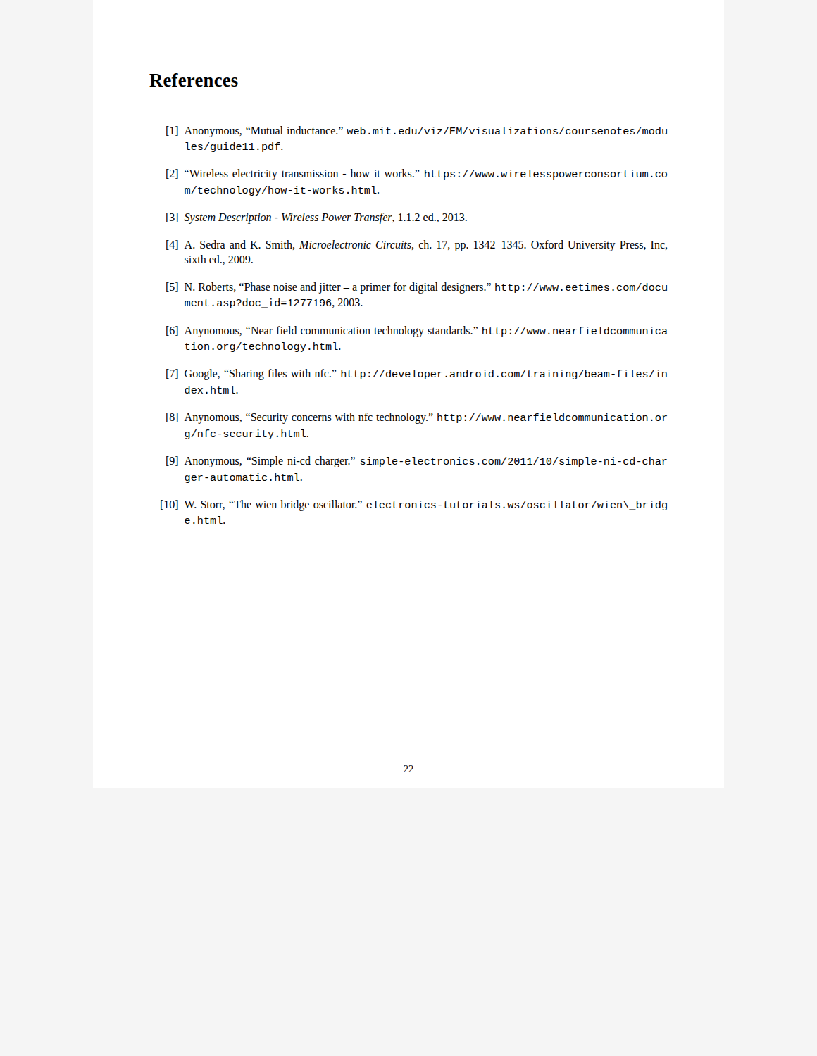References
[1] Anonymous, “Mutual inductance.” web.mit.edu/viz/EM/visualizations/coursenotes/modules/guide11.pdf.
[2]“Wireless electricity transmission - how it works.” https://www.wirelesspowerconsortium.com/technology/how-it-works.html.
[3] System Description - Wireless Power Transfer, 1.1.2 ed., 2013.
[4] A. Sedra and K. Smith, Microelectronic Circuits, ch. 17, pp. 1342–1345. Oxford University Press, Inc, sixth ed., 2009.
[5] N. Roberts, “Phase noise and jitter – a primer for digital designers.” http://www.eetimes.com/document.asp?doc_id=1277196, 2003.
[6] Anynomous, “Near field communication technology standards.” http://www.nearfieldcommunication.org/technology.html.
[7] Google, “Sharing files with nfc.” http://developer.android.com/training/beam-files/index.html.
[8] Anynomous, “Security concerns with nfc technology.” http://www.nearfieldcommunication.org/nfc-security.html.
[9] Anonymous, “Simple ni-cd charger.” simple-electronics.com/2011/10/simple-ni-cd-charger-automatic.html.
[10] W. Storr, “The wien bridge oscillator.” electronics-tutorials.ws/oscillator/wien\_bridge.html.
22